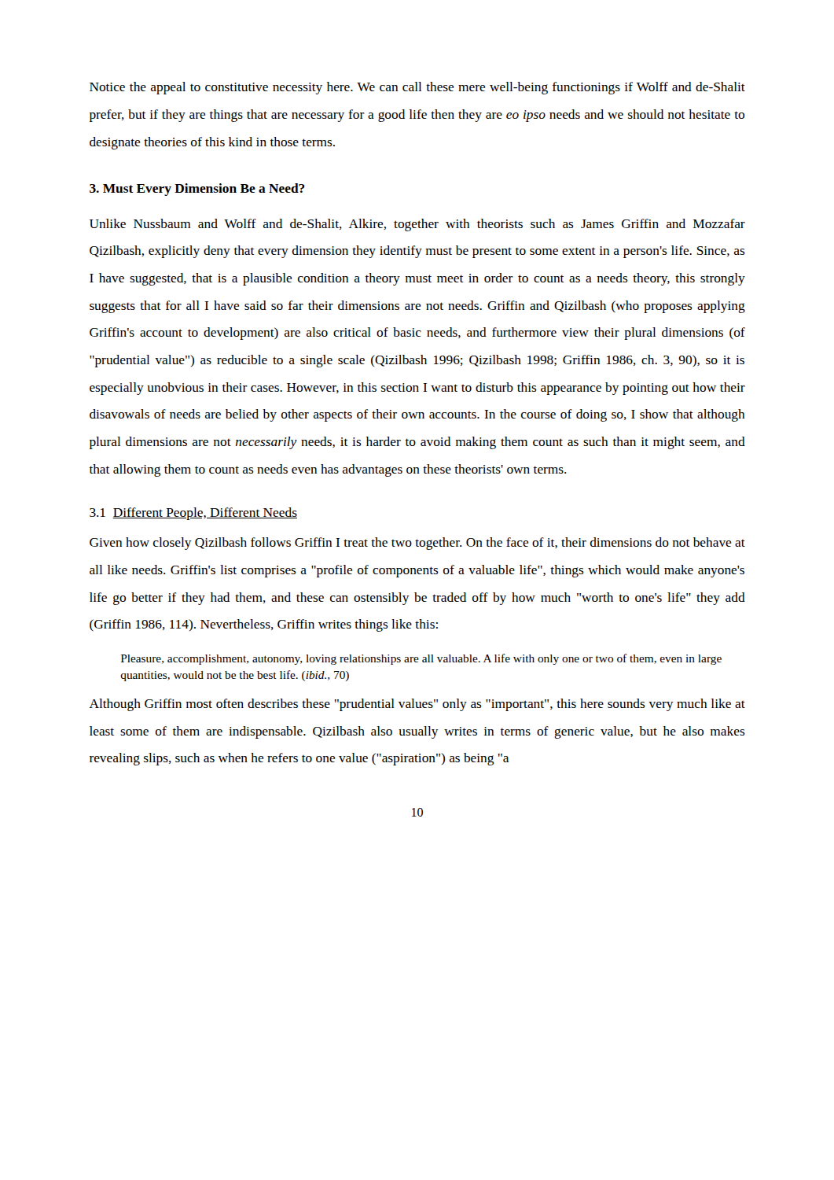Notice the appeal to constitutive necessity here. We can call these mere well-being functionings if Wolff and de-Shalit prefer, but if they are things that are necessary for a good life then they are eo ipso needs and we should not hesitate to designate theories of this kind in those terms.
3. Must Every Dimension Be a Need?
Unlike Nussbaum and Wolff and de-Shalit, Alkire, together with theorists such as James Griffin and Mozzafar Qizilbash, explicitly deny that every dimension they identify must be present to some extent in a person's life. Since, as I have suggested, that is a plausible condition a theory must meet in order to count as a needs theory, this strongly suggests that for all I have said so far their dimensions are not needs. Griffin and Qizilbash (who proposes applying Griffin's account to development) are also critical of basic needs, and furthermore view their plural dimensions (of "prudential value") as reducible to a single scale (Qizilbash 1996; Qizilbash 1998; Griffin 1986, ch. 3, 90), so it is especially unobvious in their cases. However, in this section I want to disturb this appearance by pointing out how their disavowals of needs are belied by other aspects of their own accounts. In the course of doing so, I show that although plural dimensions are not necessarily needs, it is harder to avoid making them count as such than it might seem, and that allowing them to count as needs even has advantages on these theorists' own terms.
3.1 Different People, Different Needs
Given how closely Qizilbash follows Griffin I treat the two together. On the face of it, their dimensions do not behave at all like needs. Griffin's list comprises a "profile of components of a valuable life", things which would make anyone's life go better if they had them, and these can ostensibly be traded off by how much "worth to one's life" they add (Griffin 1986, 114). Nevertheless, Griffin writes things like this:
Pleasure, accomplishment, autonomy, loving relationships are all valuable. A life with only one or two of them, even in large quantities, would not be the best life. (ibid., 70)
Although Griffin most often describes these "prudential values" only as "important", this here sounds very much like at least some of them are indispensable. Qizilbash also usually writes in terms of generic value, but he also makes revealing slips, such as when he refers to one value ("aspiration") as being "a
10